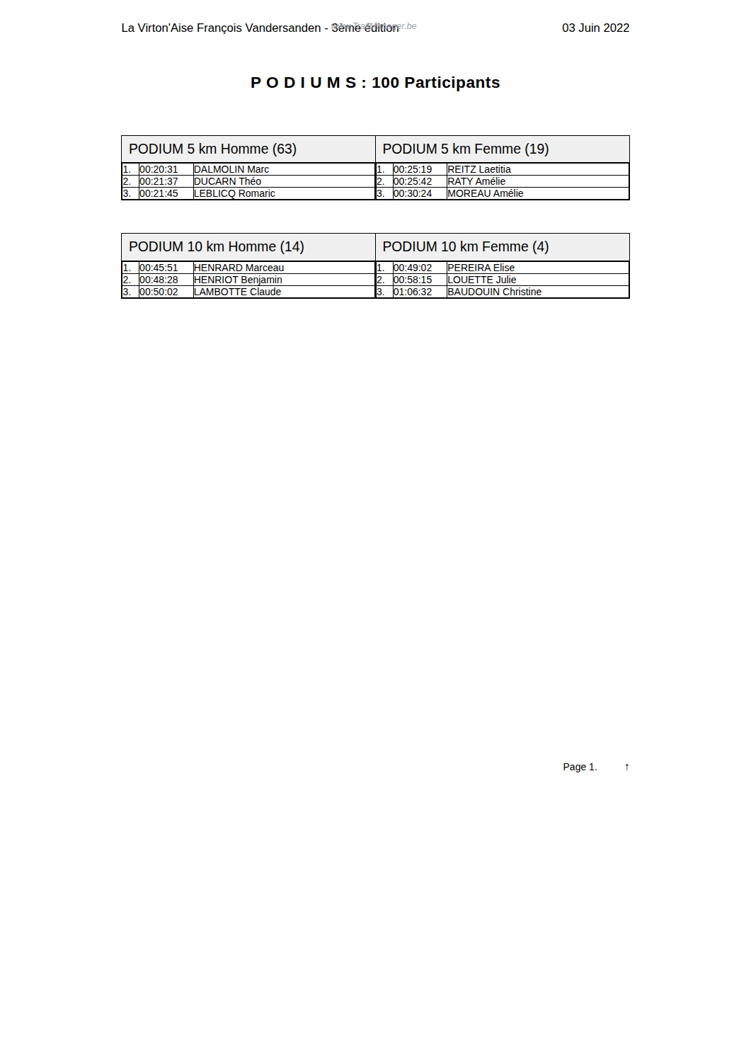La Virton'Aise François Vandersanden - 3ème édition
www.TrailManager.be
03 Juin 2022
P O D I U M S : 100 Participants
| PODIUM 5 km Homme (63) | PODIUM 5 km Femme (19) |
| --- | --- |
| / 1. / 00:20:31 / DALMOLIN Marc / / 2. / 00:21:37 / DUCARN Théo / / 3. / 00:21:45 / LEBLICQ Romaric / | / 1. / 00:25:19 / REITZ Laetitia / / 2. / 00:25:42 / RATY Amélie / / 3. / 00:30:24 / MOREAU Amélie / |
| PODIUM 10 km Homme (14) | PODIUM 10 km Femme (4) |
| --- | --- |
| / 1. / 00:45:51 / HENRARD Marceau / / 2. / 00:48:28 / HENRIOT Benjamin / / 3. / 00:50:02 / LAMBOTTE Claude / | / 1. / 00:49:02 / PEREIRA Elise / / 2. / 00:58:15 / LOUETTE Julie / / 3. / 01:06:32 / BAUDOUIN Christine / |
Page 1. ↑